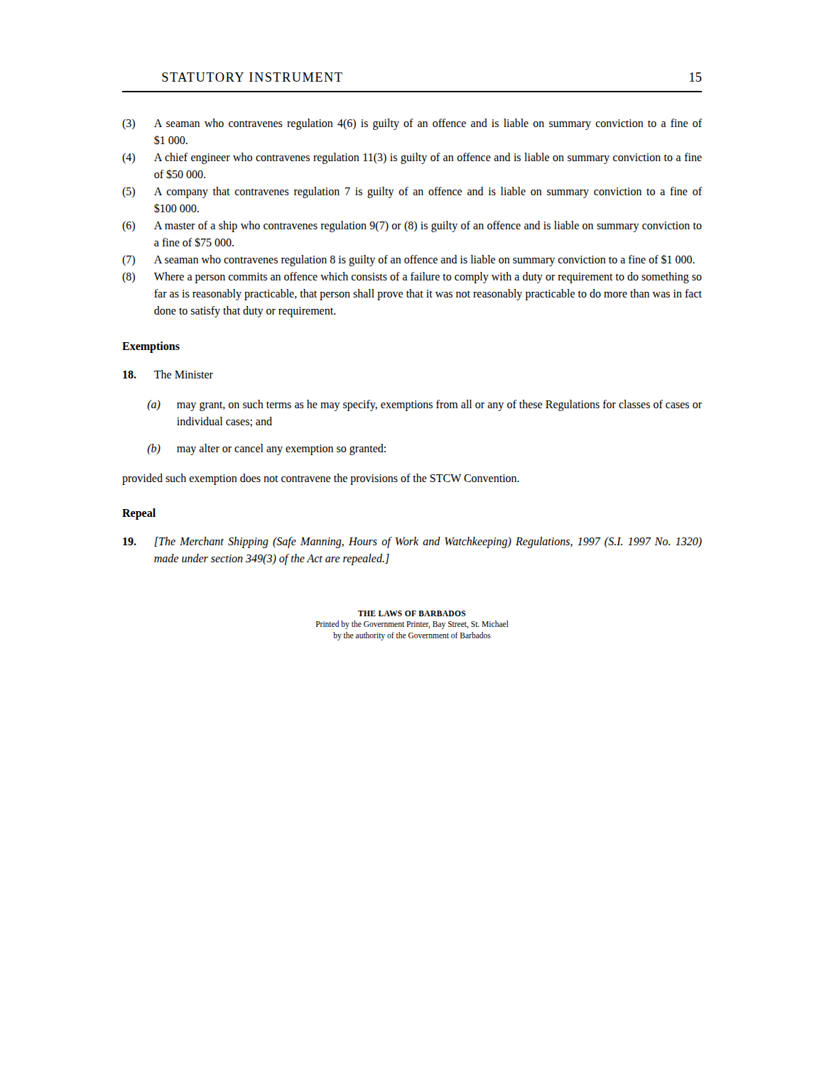STATUTORY INSTRUMENT 15
(3) A seaman who contravenes regulation 4(6) is guilty of an offence and is liable on summary conviction to a fine of $1 000.
(4) A chief engineer who contravenes regulation 11(3) is guilty of an offence and is liable on summary conviction to a fine of $50 000.
(5) A company that contravenes regulation 7 is guilty of an offence and is liable on summary conviction to a fine of $100 000.
(6) A master of a ship who contravenes regulation 9(7) or (8) is guilty of an offence and is liable on summary conviction to a fine of $75 000.
(7) A seaman who contravenes regulation 8 is guilty of an offence and is liable on summary conviction to a fine of $1 000.
(8) Where a person commits an offence which consists of a failure to comply with a duty or requirement to do something so far as is reasonably practicable, that person shall prove that it was not reasonably practicable to do more than was in fact done to satisfy that duty or requirement.
Exemptions
18. The Minister
(a) may grant, on such terms as he may specify, exemptions from all or any of these Regulations for classes of cases or individual cases; and
(b) may alter or cancel any exemption so granted:
provided such exemption does not contravene the provisions of the STCW Convention.
Repeal
19. [The Merchant Shipping (Safe Manning, Hours of Work and Watchkeeping) Regulations, 1997 (S.I. 1997 No. 1320) made under section 349(3) of the Act are repealed.]
THE LAWS OF BARBADOS
Printed by the Government Printer, Bay Street, St. Michael
by the authority of the Government of Barbados